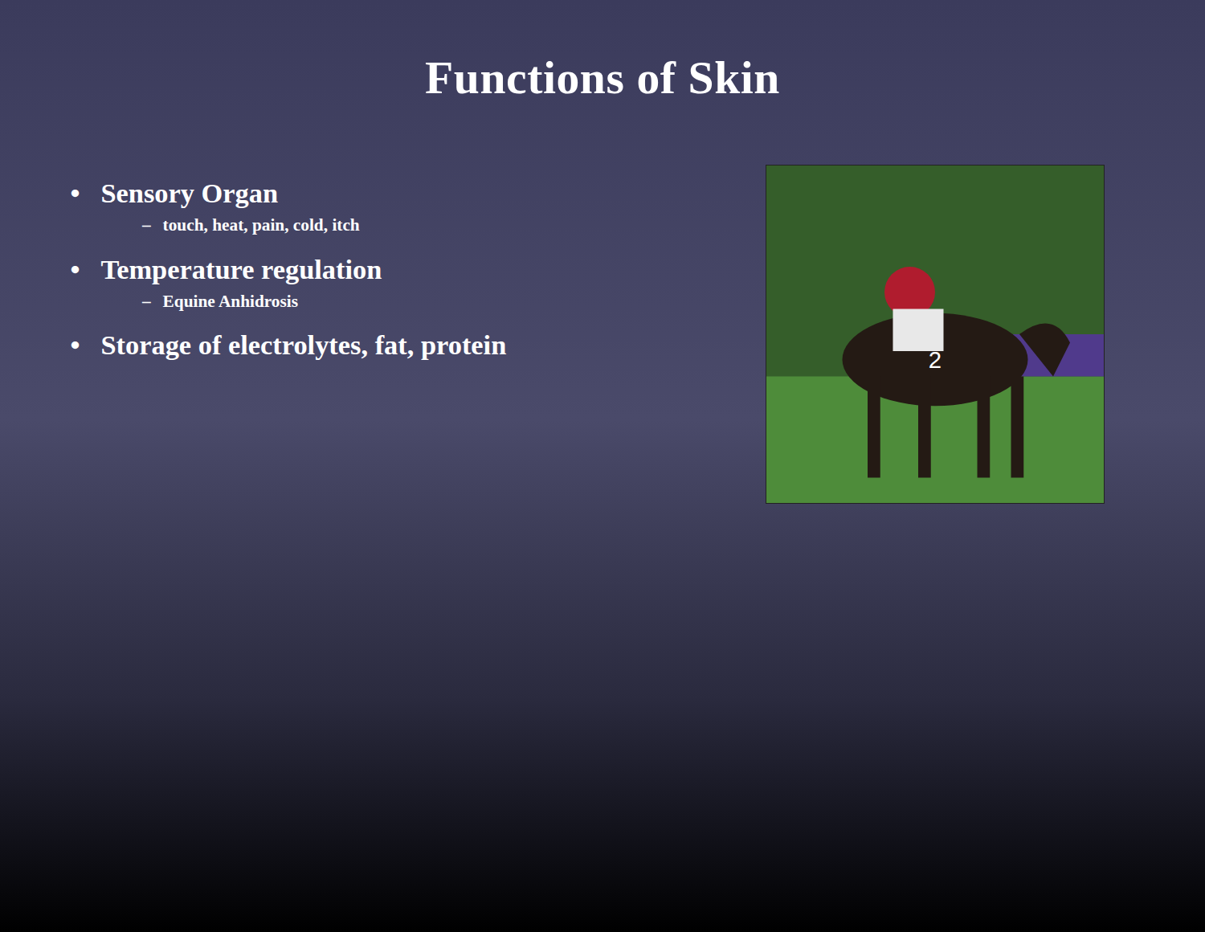Functions of Skin
Sensory Organ
touch, heat, pain, cold, itch
Temperature regulation
Equine Anhidrosis
Storage of electrolytes, fat, protein